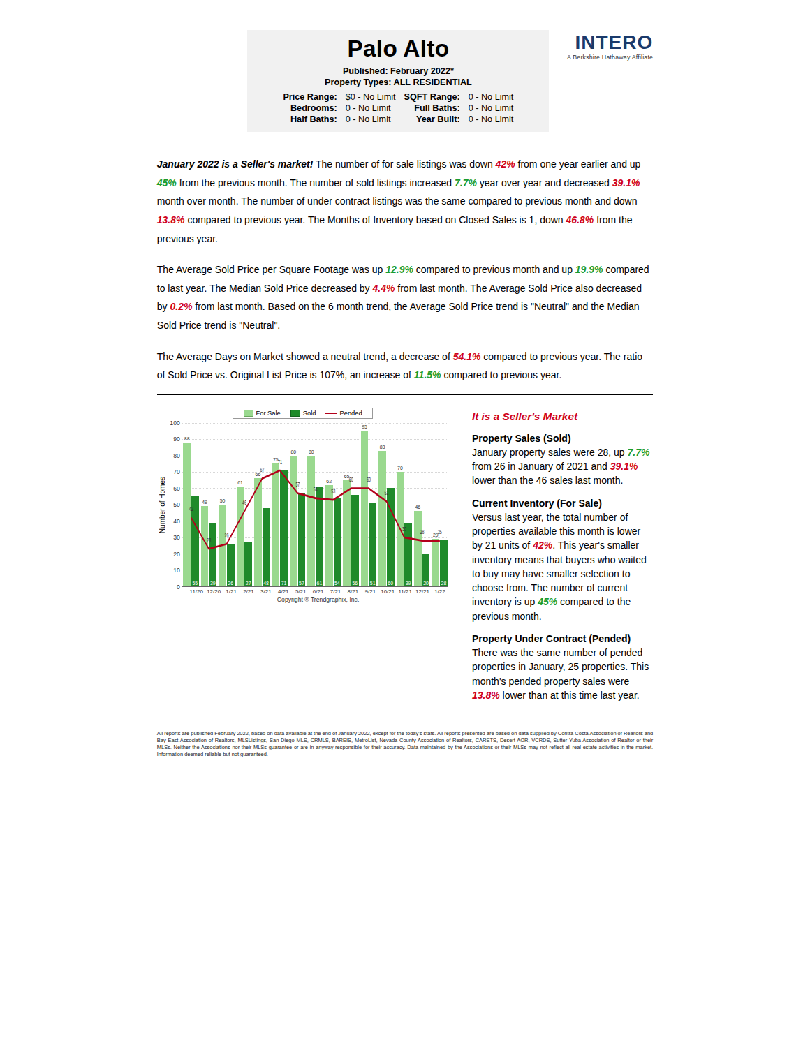Palo Alto
Published: February 2022*
Property Types: ALL RESIDENTIAL
| Price Range: | $0 - No Limit | SQFT Range: | 0 - No Limit |
| Bedrooms: | 0 - No Limit | Full Baths: | 0 - No Limit |
| Half Baths: | 0 - No Limit | Year Built: | 0 - No Limit |
INTERO
A Berkshire Hathaway Affiliate
January 2022 is a Seller's market! The number of for sale listings was down 42% from one year earlier and up 45% from the previous month. The number of sold listings increased 7.7% year over year and decreased 39.1% month over month. The number of under contract listings was the same compared to previous month and down 13.8% compared to previous year. The Months of Inventory based on Closed Sales is 1, down 46.8% from the previous year.
The Average Sold Price per Square Footage was up 12.9% compared to previous month and up 19.9% compared to last year. The Median Sold Price decreased by 4.4% from last month. The Average Sold Price also decreased by 0.2% from last month. Based on the 6 month trend, the Average Sold Price trend is "Neutral" and the Median Sold Price trend is "Neutral".
The Average Days on Market showed a neutral trend, a decrease of 54.1% compared to previous year. The ratio of Sold Price vs. Original List Price is 107%, an increase of 11.5% compared to previous year.
For Sale
Sold
Pended
Number of Homes
100 90 80 70 60 50 40 30 20 10 0
88
55
49
39
50
26
61
27
66
48
75
71
80
57
80
61
62
54
65
56
95
51
83
60
70
39
46
20
29
28
42 23 26 46 67 71 57 54 53 60 60 52 30 28 25
11/2012/201/212/213/21 4/215/216/217/218/21 9/2110/2111/2112/211/22
Copyright ® Trendgraphix, Inc.
It is a Seller's Market
Property Sales (Sold)
January property sales were 28, up 7.7% from 26 in January of 2021 and 39.1% lower than the 46 sales last month.
Current Inventory (For Sale)
Versus last year, the total number of properties available this month is lower by 21 units of 42%. This year's smaller inventory means that buyers who waited to buy may have smaller selection to choose from. The number of current inventory is up 45% compared to the previous month.
Property Under Contract (Pended)
There was the same number of pended properties in January, 25 properties. This month's pended property sales were 13.8% lower than at this time last year.
All reports are published February 2022, based on data available at the end of January 2022, except for the today's stats. All reports presented are based on data supplied by Contra Costa Association of Realtors and Bay East Association of Realtors, MLSListings, San Diego MLS, CRMLS, BAREIS, MetroList, Nevada County Association of Realtors, CARETS, Desert AOR, VCRDS, Sutter Yuba Association of Realtor or their MLSs. Neither the Associations nor their MLSs guarantee or are in anyway responsible for their accuracy. Data maintained by the Associations or their MLSs may not reflect all real estate activities in the market. Information deemed reliable but not guaranteed.